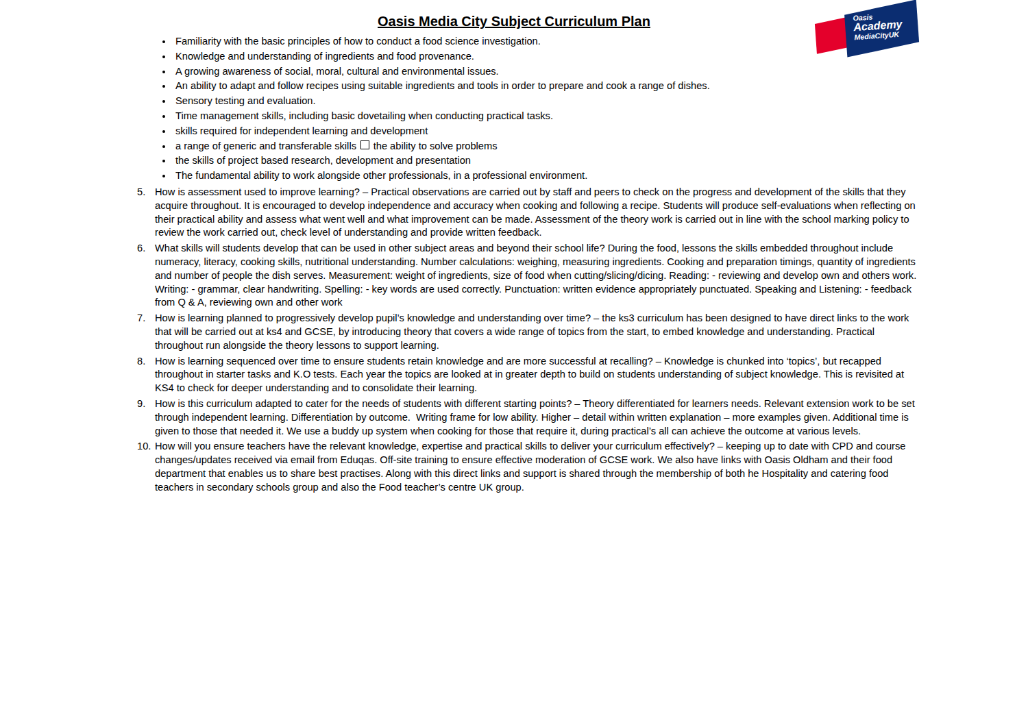Oasis Academy MediaCityUK
Oasis Media City Subject Curriculum Plan
Familiarity with the basic principles of how to conduct a food science investigation.
Knowledge and understanding of ingredients and food provenance.
A growing awareness of social, moral, cultural and environmental issues.
An ability to adapt and follow recipes using suitable ingredients and tools in order to prepare and cook a range of dishes.
Sensory testing and evaluation.
Time management skills, including basic dovetailing when conducting practical tasks.
skills required for independent learning and development
a range of generic and transferable skills the ability to solve problems
the skills of project based research, development and presentation
The fundamental ability to work alongside other professionals, in a professional environment.
How is assessment used to improve learning? – Practical observations are carried out by staff and peers to check on the progress and development of the skills that they acquire throughout. It is encouraged to develop independence and accuracy when cooking and following a recipe. Students will produce self-evaluations when reflecting on their practical ability and assess what went well and what improvement can be made. Assessment of the theory work is carried out in line with the school marking policy to review the work carried out, check level of understanding and provide written feedback.
What skills will students develop that can be used in other subject areas and beyond their school life? During the food, lessons the skills embedded throughout include numeracy, literacy, cooking skills, nutritional understanding. Number calculations: weighing, measuring ingredients. Cooking and preparation timings, quantity of ingredients and number of people the dish serves. Measurement: weight of ingredients, size of food when cutting/slicing/dicing. Reading: - reviewing and develop own and others work. Writing: - grammar, clear handwriting. Spelling: - key words are used correctly. Punctuation: written evidence appropriately punctuated. Speaking and Listening: - feedback from Q & A, reviewing own and other work
How is learning planned to progressively develop pupil’s knowledge and understanding over time? – the ks3 curriculum has been designed to have direct links to the work that will be carried out at ks4 and GCSE, by introducing theory that covers a wide range of topics from the start, to embed knowledge and understanding. Practical throughout run alongside the theory lessons to support learning.
How is learning sequenced over time to ensure students retain knowledge and are more successful at recalling? – Knowledge is chunked into ‘topics’, but recapped throughout in starter tasks and K.O tests. Each year the topics are looked at in greater depth to build on students understanding of subject knowledge. This is revisited at KS4 to check for deeper understanding and to consolidate their learning.
How is this curriculum adapted to cater for the needs of students with different starting points? – Theory differentiated for learners needs. Relevant extension work to be set through independent learning. Differentiation by outcome. Writing frame for low ability. Higher – detail within written explanation – more examples given. Additional time is given to those that needed it. We use a buddy up system when cooking for those that require it, during practical’s all can achieve the outcome at various levels.
How will you ensure teachers have the relevant knowledge, expertise and practical skills to deliver your curriculum effectively? – keeping up to date with CPD and course changes/updates received via email from Eduqas. Off-site training to ensure effective moderation of GCSE work. We also have links with Oasis Oldham and their food department that enables us to share best practises. Along with this direct links and support is shared through the membership of both he Hospitality and catering food teachers in secondary schools group and also the Food teacher’s centre UK group.